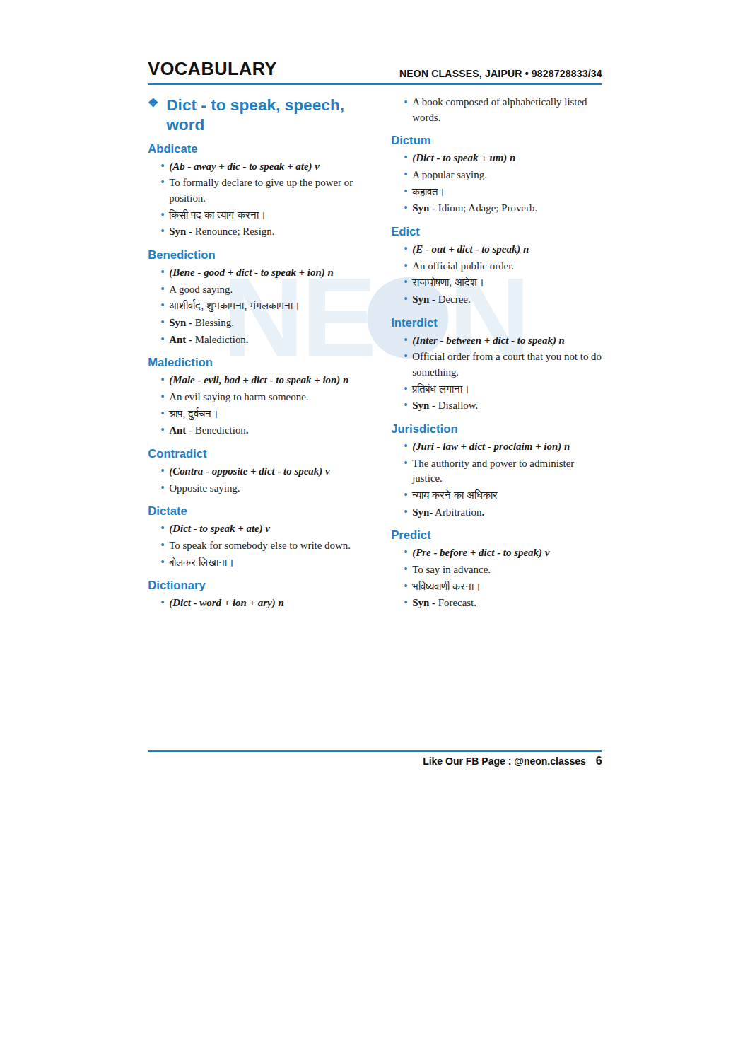VOCABULARY
NEON CLASSES, JAIPUR • 9828728833/34
NE N
Dict - to speak, speech, word
Abdicate
(Ab - away + dic - to speak + ate) v
To formally declare to give up the power or position.
किसी पद का त्याग करना।
Syn - Renounce; Resign.
Benediction
(Bene - good + dict - to speak + ion) n
A good saying.
आशीर्वाद, शुभकामना, मंगलकामना।
Syn - Blessing.
Ant - Malediction.
Malediction
(Male - evil, bad + dict - to speak + ion) n
An evil saying to harm someone.
श्राप, दुर्वचन।
Ant - Benediction.
Contradict
(Contra - opposite + dict - to speak) v
Opposite saying.
Dictate
(Dict - to speak + ate) v
To speak for somebody else to write down.
बोलकर लिखाना।
Dictionary
(Dict - word + ion + ary) n
A book composed of alphabetically listed words.
Dictum
(Dict - to speak + um) n
A popular saying.
कहावत।
Syn - Idiom; Adage; Proverb.
Edict
(E - out + dict - to speak) n
An official public order.
राजघोषणा, आदेश।
Syn - Decree.
Interdict
(Inter - between + dict - to speak) n
Official order from a court that you not to do something.
प्रतिबंध लगाना।
Syn - Disallow.
Jurisdiction
(Juri - law + dict - proclaim + ion) n
The authority and power to administer justice.
न्याय करने का अधिकार
Syn- Arbitration.
Predict
(Pre - before + dict - to speak) v
To say in advance.
भविष्यवाणी करना।
Syn - Forecast.
Like Our FB Page : @neon.classes
6